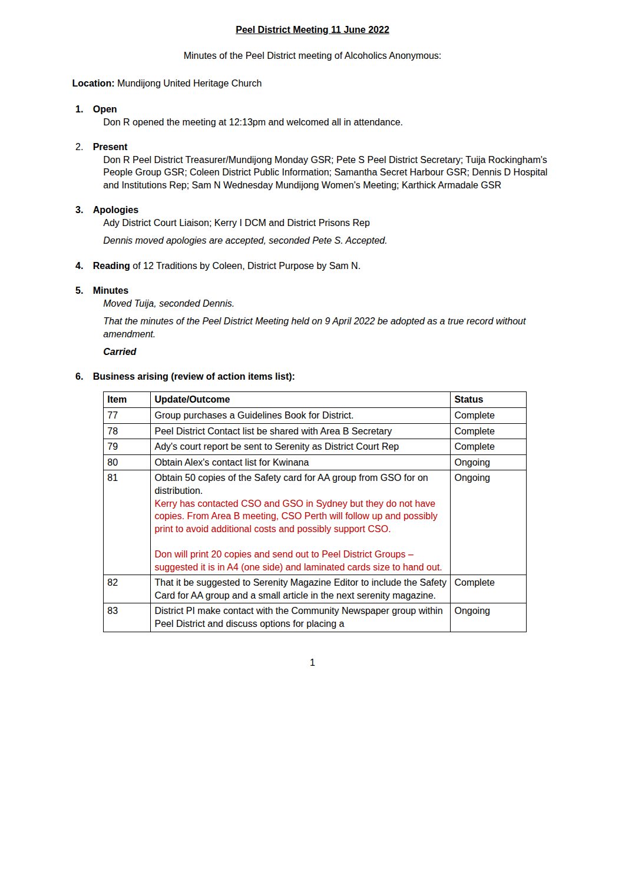Peel District Meeting 11 June 2022
Minutes of the Peel District meeting of Alcoholics Anonymous:
Location: Mundijong United Heritage Church
Open
Don R opened the meeting at 12:13pm and welcomed all in attendance.
Present
Don R Peel District Treasurer/Mundijong Monday GSR; Pete S Peel District Secretary; Tuija Rockingham's People Group GSR; Coleen District Public Information; Samantha Secret Harbour GSR; Dennis D Hospital and Institutions Rep; Sam N Wednesday Mundijong Women's Meeting; Karthick Armadale GSR
Apologies
Ady District Court Liaison; Kerry I DCM and District Prisons Rep
Dennis moved apologies are accepted, seconded Pete S. Accepted.
Reading of 12 Traditions by Coleen, District Purpose by Sam N.
Minutes
Moved Tuija, seconded Dennis.
That the minutes of the Peel District Meeting held on 9 April 2022 be adopted as a true record without amendment.
Carried
Business arising (review of action items list):
| Item | Update/Outcome | Status |
| --- | --- | --- |
| 77 | Group purchases a Guidelines Book for District. | Complete |
| 78 | Peel District Contact list be shared with Area B Secretary | Complete |
| 79 | Ady's court report be sent to Serenity as District Court Rep | Complete |
| 80 | Obtain Alex's contact list for Kwinana | Ongoing |
| 81 | Obtain 50 copies of the Safety card for AA group from GSO for on distribution. Kerry has contacted CSO and GSO in Sydney but they do not have copies. From Area B meeting, CSO Perth will follow up and possibly print to avoid additional costs and possibly support CSO. Don will print 20 copies and send out to Peel District Groups – suggested it is in A4 (one side) and laminated cards size to hand out. | Ongoing |
| 82 | That it be suggested to Serenity Magazine Editor to include the Safety Card for AA group and a small article in the next serenity magazine. | Complete |
| 83 | District PI make contact with the Community Newspaper group within Peel District and discuss options for placing a | Ongoing |
1